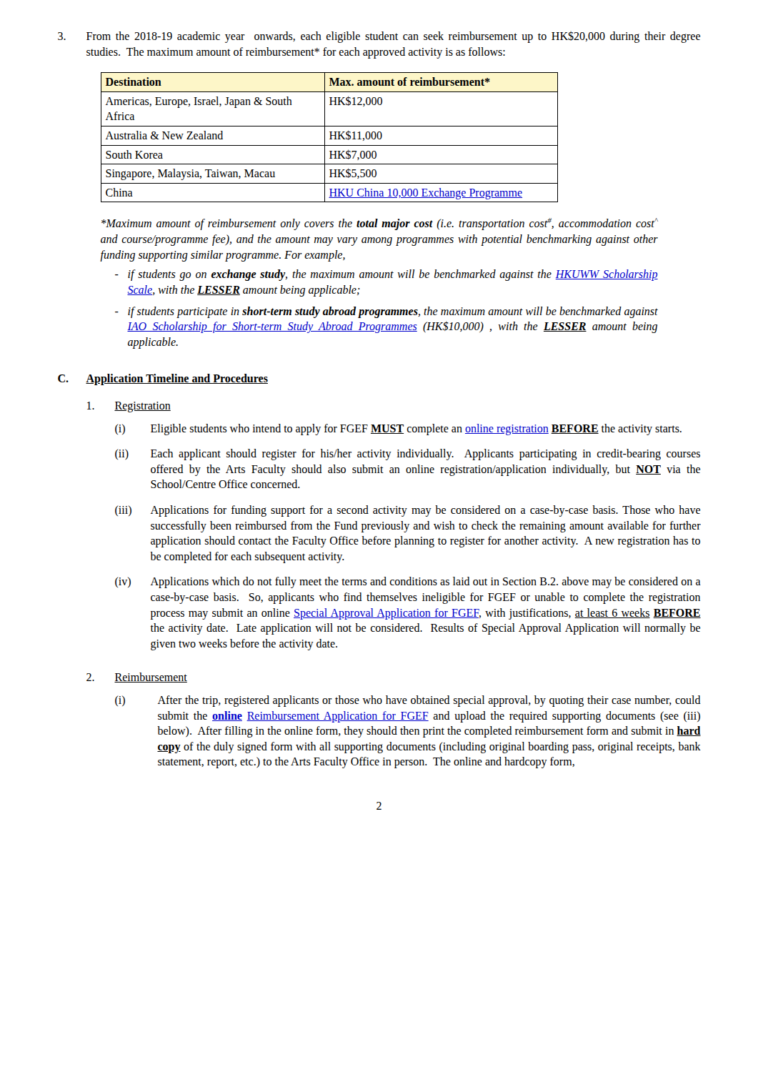3.
From the 2018-19 academic year onwards, each eligible student can seek reimbursement up to HK$20,000 during their degree studies. The maximum amount of reimbursement* for each approved activity is as follows:
| Destination | Max. amount of reimbursement* |
| --- | --- |
| Americas, Europe, Israel, Japan & South Africa | HK$12,000 |
| Australia & New Zealand | HK$11,000 |
| South Korea | HK$7,000 |
| Singapore, Malaysia, Taiwan, Macau | HK$5,500 |
| China | HKU China 10,000 Exchange Programme |
*Maximum amount of reimbursement only covers the total major cost (i.e. transportation cost#, accommodation cost^ and course/programme fee), and the amount may vary among programmes with potential benchmarking against other funding supporting similar programme. For example,
if students go on exchange study, the maximum amount will be benchmarked against the HKUWW Scholarship Scale, with the LESSER amount being applicable;
if students participate in short-term study abroad programmes, the maximum amount will be benchmarked against IAO Scholarship for Short-term Study Abroad Programmes (HK$10,000) , with the LESSER amount being applicable.
C.
Application Timeline and Procedures
1.
Registration
(i)
Eligible students who intend to apply for FGEF MUST complete an online registration BEFORE the activity starts.
(ii)
Each applicant should register for his/her activity individually. Applicants participating in credit-bearing courses offered by the Arts Faculty should also submit an online registration/application individually, but NOT via the School/Centre Office concerned.
(iii)
Applications for funding support for a second activity may be considered on a case-by-case basis. Those who have successfully been reimbursed from the Fund previously and wish to check the remaining amount available for further application should contact the Faculty Office before planning to register for another activity. A new registration has to be completed for each subsequent activity.
(iv)
Applications which do not fully meet the terms and conditions as laid out in Section B.2. above may be considered on a case-by-case basis. So, applicants who find themselves ineligible for FGEF or unable to complete the registration process may submit an online Special Approval Application for FGEF, with justifications, at least 6 weeks BEFORE the activity date. Late application will not be considered. Results of Special Approval Application will normally be given two weeks before the activity date.
2.
Reimbursement
(i)
After the trip, registered applicants or those who have obtained special approval, by quoting their case number, could submit the online Reimbursement Application for FGEF and upload the required supporting documents (see (iii) below). After filling in the online form, they should then print the completed reimbursement form and submit in hard copy of the duly signed form with all supporting documents (including original boarding pass, original receipts, bank statement, report, etc.) to the Arts Faculty Office in person. The online and hardcopy form,
2